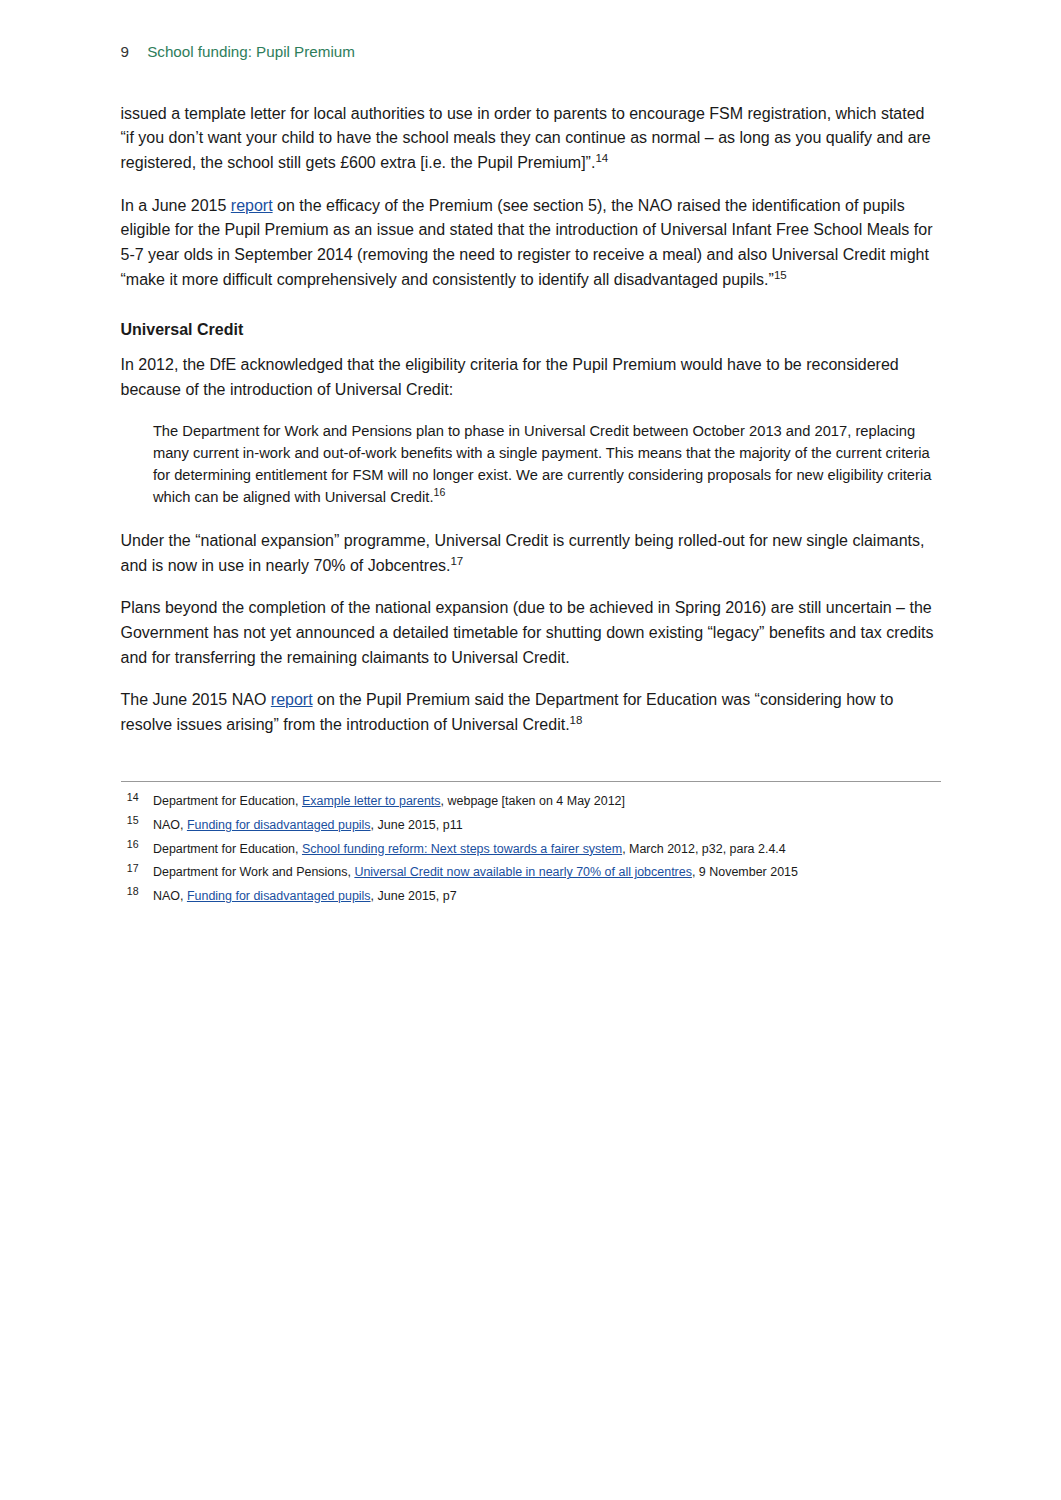9 School funding: Pupil Premium
issued a template letter for local authorities to use in order to parents to encourage FSM registration, which stated “if you don’t want your child to have the school meals they can continue as normal – as long as you qualify and are registered, the school still gets £600 extra [i.e. the Pupil Premium]”.14
In a June 2015 report on the efficacy of the Premium (see section 5), the NAO raised the identification of pupils eligible for the Pupil Premium as an issue and stated that the introduction of Universal Infant Free School Meals for 5-7 year olds in September 2014 (removing the need to register to receive a meal) and also Universal Credit might “make it more difficult comprehensively and consistently to identify all disadvantaged pupils.”15
Universal Credit
In 2012, the DfE acknowledged that the eligibility criteria for the Pupil Premium would have to be reconsidered because of the introduction of Universal Credit:
The Department for Work and Pensions plan to phase in Universal Credit between October 2013 and 2017, replacing many current in-work and out-of-work benefits with a single payment. This means that the majority of the current criteria for determining entitlement for FSM will no longer exist. We are currently considering proposals for new eligibility criteria which can be aligned with Universal Credit.16
Under the “national expansion” programme, Universal Credit is currently being rolled-out for new single claimants, and is now in use in nearly 70% of Jobcentres.17
Plans beyond the completion of the national expansion (due to be achieved in Spring 2016) are still uncertain – the Government has not yet announced a detailed timetable for shutting down existing “legacy” benefits and tax credits and for transferring the remaining claimants to Universal Credit.
The June 2015 NAO report on the Pupil Premium said the Department for Education was “considering how to resolve issues arising” from the introduction of Universal Credit.18
14 Department for Education, Example letter to parents, webpage [taken on 4 May 2012]
15 NAO, Funding for disadvantaged pupils, June 2015, p11
16 Department for Education, School funding reform: Next steps towards a fairer system, March 2012, p32, para 2.4.4
17 Department for Work and Pensions, Universal Credit now available in nearly 70% of all jobcentres, 9 November 2015
18 NAO, Funding for disadvantaged pupils, June 2015, p7